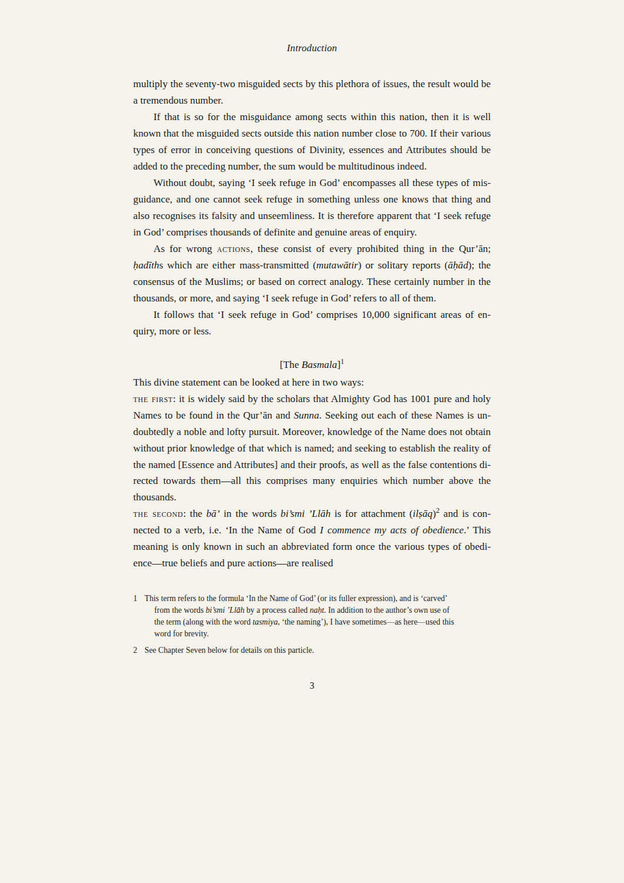Introduction
multiply the seventy-two misguided sects by this plethora of issues, the result would be a tremendous number.
If that is so for the misguidance among sects within this nation, then it is well known that the misguided sects outside this nation number close to 700. If their various types of error in conceiving questions of Divinity, essences and Attributes should be added to the preceding number, the sum would be multitudinous indeed.
Without doubt, saying ‘I seek refuge in God’ encompasses all these types of misguidance, and one cannot seek refuge in something unless one knows that thing and also recognises its falsity and unseemliness. It is therefore apparent that ‘I seek refuge in God’ comprises thousands of definite and genuine areas of enquiry.
As for wrong actions, these consist of every prohibited thing in the Qur’ān; ḥadīths which are either mass-transmitted (mutawātir) or solitary reports (āḥād); the consensus of the Muslims; or based on correct analogy. These certainly number in the thousands, or more, and saying ‘I seek refuge in God’ refers to all of them.
It follows that ‘I seek refuge in God’ comprises 10,000 significant areas of enquiry, more or less.
[The Basmala]1
This divine statement can be looked at here in two ways:
the first: it is widely said by the scholars that Almighty God has 1001 pure and holy Names to be found in the Qur’ān and Sunna. Seeking out each of these Names is undoubtedly a noble and lofty pursuit. Moreover, knowledge of the Name does not obtain without prior knowledge of that which is named; and seeking to establish the reality of the named [Essence and Attributes] and their proofs, as well as the false contentions directed towards them—all this comprises many enquiries which number above the thousands.
the second: the bā’ in the words bi’smi ’Llāh is for attachment (ilṣāq)2 and is connected to a verb, i.e. ‘In the Name of God I commence my acts of obedience.’ This meaning is only known in such an abbreviated form once the various types of obedience—true beliefs and pure actions—are realised
1
This term refers to the formula ‘In the Name of God’ (or its fuller expression), and is ‘carved’ from the words bi’smi ’Llāh by a process called naḥt. In addition to the author’s own use of the term (along with the word tasmiya, ‘the naming’), I have sometimes—as here—used this word for brevity.
2
See Chapter Seven below for details on this particle.
3